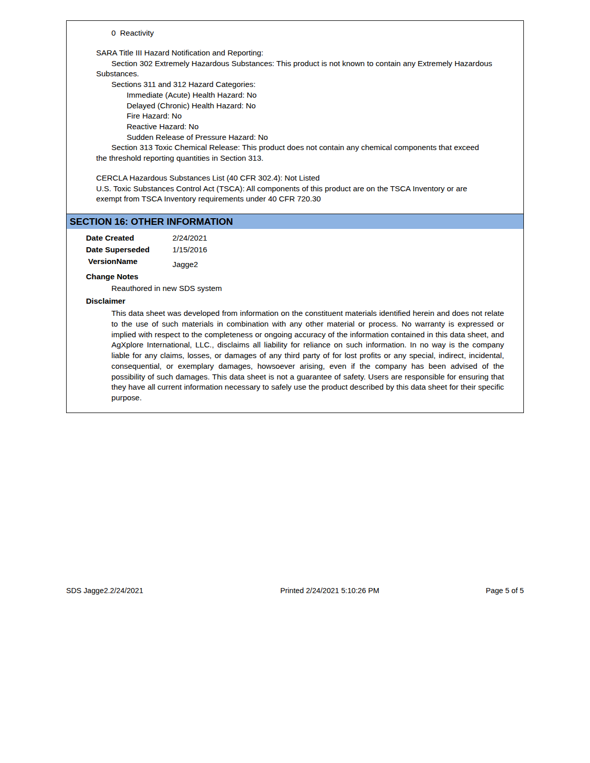0 Reactivity
SARA Title III Hazard Notification and Reporting:
Section 302 Extremely Hazardous Substances: This product is not known to contain any Extremely Hazardous
Substances.
Sections 311 and 312 Hazard Categories:
Immediate (Acute) Health Hazard: No
Delayed (Chronic) Health Hazard: No
Fire Hazard: No
Reactive Hazard: No
Sudden Release of Pressure Hazard: No
Section 313 Toxic Chemical Release: This product does not contain any chemical components that exceed
the threshold reporting quantities in Section 313.
CERCLA Hazardous Substances List (40 CFR 302.4): Not Listed
U.S. Toxic Substances Control Act (TSCA): All components of this product are on the TSCA Inventory or are
exempt from TSCA Inventory requirements under 40 CFR 720.30
SECTION 16: OTHER INFORMATION
Date Created
2/24/2021
Date Superseded
1/15/2016
VersionName
Jagge2
Change Notes
Reauthored in new SDS system
Disclaimer
This data sheet was developed from information on the constituent materials identified herein and does not relate to the use of such materials in combination with any other material or process. No warranty is expressed or implied with respect to the completeness or ongoing accuracy of the information contained in this data sheet, and AgXplore International, LLC., disclaims all liability for reliance on such information. In no way is the company liable for any claims, losses, or damages of any third party of for lost profits or any special, indirect, incidental, consequential, or exemplary damages, howsoever arising, even if the company has been advised of the possibility of such damages. This data sheet is not a guarantee of safety. Users are responsible for ensuring that they have all current information necessary to safely use the product described by this data sheet for their specific purpose.
SDS Jagge2.2/24/2021 Printed 2/24/2021 5:10:26 PM Page 5 of 5